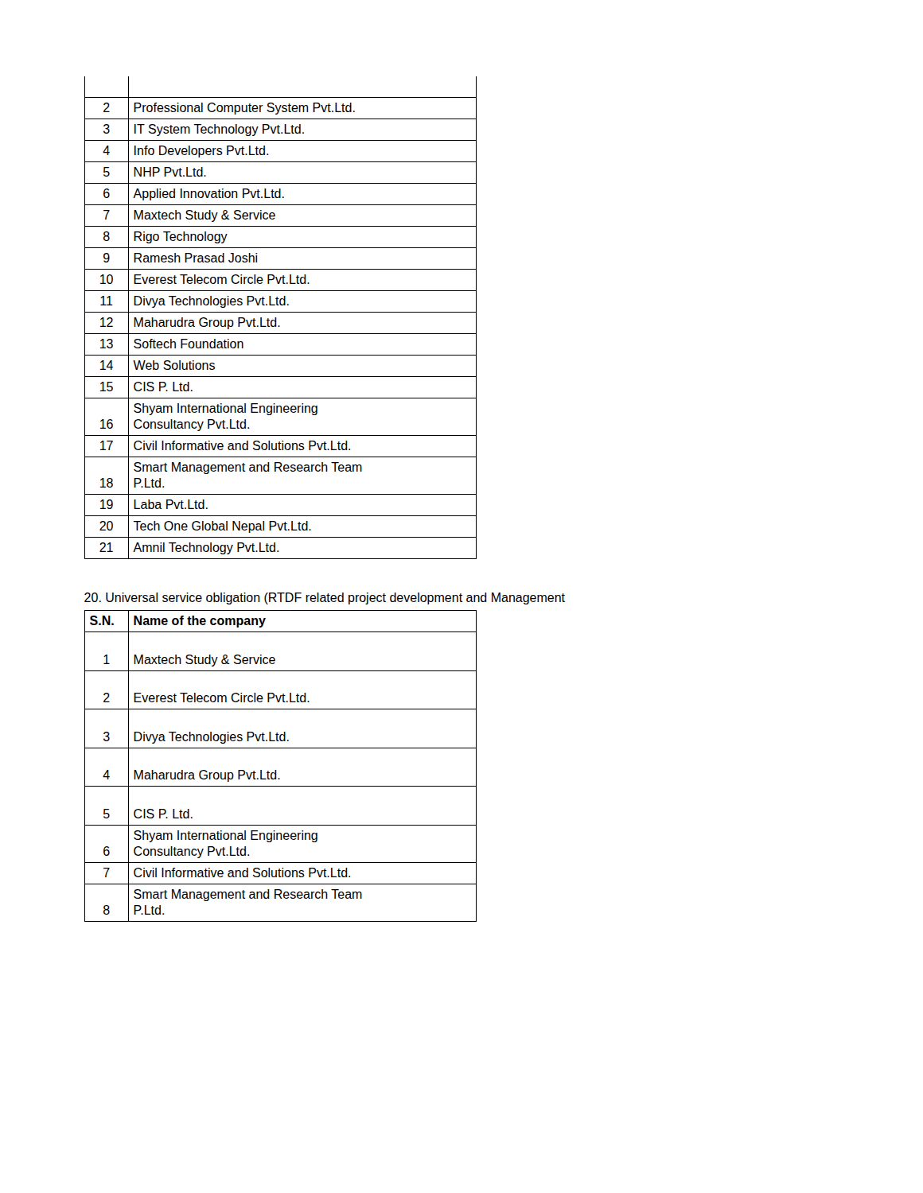| 2 | Professional Computer System Pvt.Ltd. |
| 3 | IT System Technology Pvt.Ltd. |
| 4 | Info Developers Pvt.Ltd. |
| 5 | NHP Pvt.Ltd. |
| 6 | Applied Innovation Pvt.Ltd. |
| 7 | Maxtech Study & Service |
| 8 | Rigo Technology |
| 9 | Ramesh Prasad Joshi |
| 10 | Everest Telecom Circle Pvt.Ltd. |
| 11 | Divya Technologies Pvt.Ltd. |
| 12 | Maharudra Group Pvt.Ltd. |
| 13 | Softech Foundation |
| 14 | Web Solutions |
| 15 | CIS P. Ltd. |
| 16 | Shyam International Engineering Consultancy Pvt.Ltd. |
| 17 | Civil Informative and Solutions Pvt.Ltd. |
| 18 | Smart Management and Research Team P.Ltd. |
| 19 | Laba Pvt.Ltd. |
| 20 | Tech One Global Nepal Pvt.Ltd. |
| 21 | Amnil Technology Pvt.Ltd. |
20. Universal service obligation (RTDF related project development and Management
| S.N. | Name of the company |
| --- | --- |
| 1 | Maxtech Study & Service |
| 2 | Everest Telecom Circle Pvt.Ltd. |
| 3 | Divya Technologies Pvt.Ltd. |
| 4 | Maharudra Group Pvt.Ltd. |
| 5 | CIS P. Ltd. |
| 6 | Shyam International Engineering Consultancy Pvt.Ltd. |
| 7 | Civil Informative and Solutions Pvt.Ltd. |
| 8 | Smart Management and Research Team P.Ltd. |